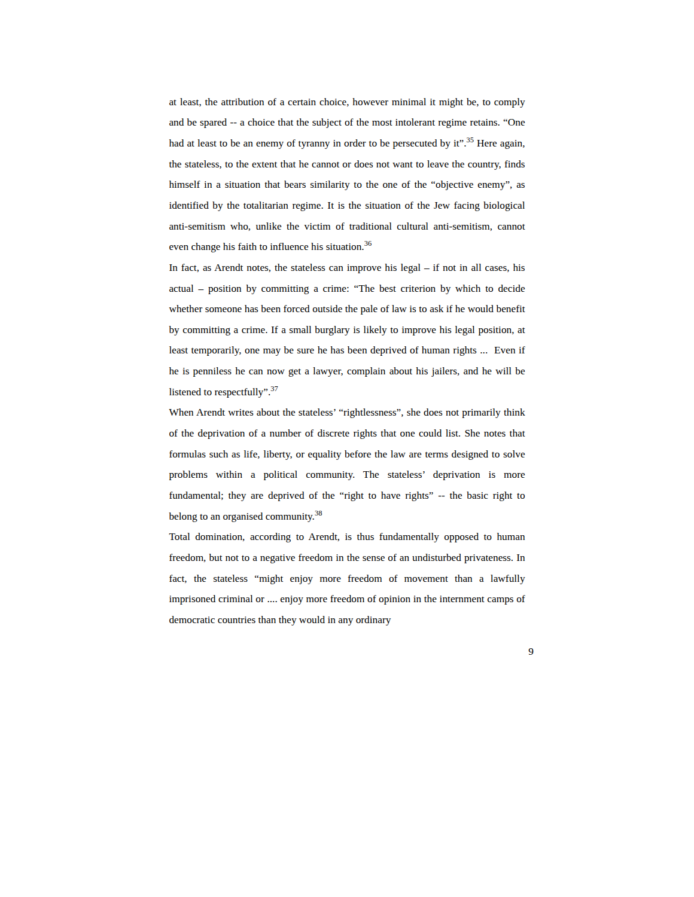at least, the attribution of a certain choice, however minimal it might be, to comply and be spared -- a choice that the subject of the most intolerant regime retains. “One had at least to be an enemy of tyranny in order to be persecuted by it”.35 Here again, the stateless, to the extent that he cannot or does not want to leave the country, finds himself in a situation that bears similarity to the one of the “objective enemy”, as identified by the totalitarian regime. It is the situation of the Jew facing biological anti-semitism who, unlike the victim of traditional cultural anti-semitism, cannot even change his faith to influence his situation.36
In fact, as Arendt notes, the stateless can improve his legal – if not in all cases, his actual – position by committing a crime: “The best criterion by which to decide whether someone has been forced outside the pale of law is to ask if he would benefit by committing a crime. If a small burglary is likely to improve his legal position, at least temporarily, one may be sure he has been deprived of human rights ... Even if he is penniless he can now get a lawyer, complain about his jailers, and he will be listened to respectfully”.37
When Arendt writes about the stateless’ “rightlessness”, she does not primarily think of the deprivation of a number of discrete rights that one could list. She notes that formulas such as life, liberty, or equality before the law are terms designed to solve problems within a political community. The stateless’ deprivation is more fundamental; they are deprived of the “right to have rights” -- the basic right to belong to an organised community.38
Total domination, according to Arendt, is thus fundamentally opposed to human freedom, but not to a negative freedom in the sense of an undisturbed privateness. In fact, the stateless “might enjoy more freedom of movement than a lawfully imprisoned criminal or .... enjoy more freedom of opinion in the internment camps of democratic countries than they would in any ordinary
9